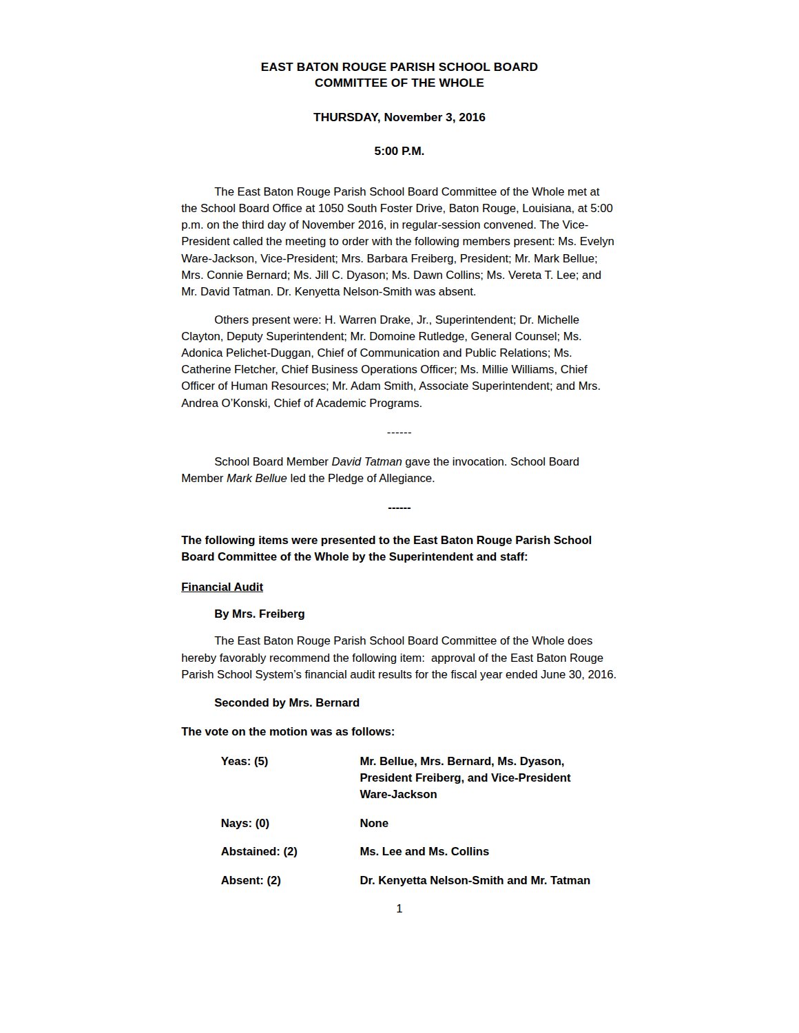EAST BATON ROUGE PARISH SCHOOL BOARD
COMMITTEE OF THE WHOLE
THURSDAY, November 3, 2016
5:00 P.M.
The East Baton Rouge Parish School Board Committee of the Whole met at the School Board Office at 1050 South Foster Drive, Baton Rouge, Louisiana, at 5:00 p.m. on the third day of November 2016, in regular-session convened. The Vice-President called the meeting to order with the following members present: Ms. Evelyn Ware-Jackson, Vice-President; Mrs. Barbara Freiberg, President; Mr. Mark Bellue; Mrs. Connie Bernard; Ms. Jill C. Dyason; Ms. Dawn Collins; Ms. Vereta T. Lee; and Mr. David Tatman. Dr. Kenyetta Nelson-Smith was absent.
Others present were: H. Warren Drake, Jr., Superintendent; Dr. Michelle Clayton, Deputy Superintendent; Mr. Domoine Rutledge, General Counsel; Ms. Adonica Pelichet-Duggan, Chief of Communication and Public Relations; Ms. Catherine Fletcher, Chief Business Operations Officer; Ms. Millie Williams, Chief Officer of Human Resources; Mr. Adam Smith, Associate Superintendent; and Mrs. Andrea O’Konski, Chief of Academic Programs.
------
School Board Member David Tatman gave the invocation. School Board Member Mark Bellue led the Pledge of Allegiance.
------
The following items were presented to the East Baton Rouge Parish School Board Committee of the Whole by the Superintendent and staff:
Financial Audit
By Mrs. Freiberg
The East Baton Rouge Parish School Board Committee of the Whole does hereby favorably recommend the following item: approval of the East Baton Rouge Parish School System’s financial audit results for the fiscal year ended June 30, 2016.
Seconded by Mrs. Bernard
The vote on the motion was as follows:
| Yeas: (5) | Mr. Bellue, Mrs. Bernard, Ms. Dyason, President Freiberg, and Vice-President Ware-Jackson |
| Nays: (0) | None |
| Abstained: (2) | Ms. Lee and Ms. Collins |
| Absent: (2) | Dr. Kenyetta Nelson-Smith and Mr. Tatman |
1